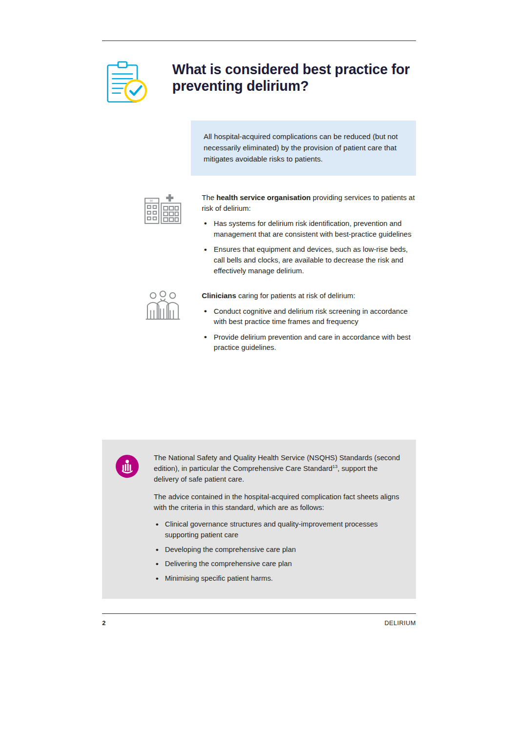What is considered best practice for
preventing delirium?
All hospital-acquired complications can be reduced (but not necessarily eliminated) by the provision of patient care that mitigates avoidable risks to patients.
·H·
The health service organisation providing services to patients at risk of delirium:
Has systems for delirium risk identification, prevention and management that are consistent with best-practice guidelines
Ensures that equipment and devices, such as low-rise beds, call bells and clocks, are available to decrease the risk and effectively manage delirium.
Clinicians caring for patients at risk of delirium:
Conduct cognitive and delirium risk screening in accordance with best practice time frames and frequency
Provide delirium prevention and care in accordance with best practice guidelines.
The National Safety and Quality Health Service (NSQHS) Standards (second edition), in particular the Comprehensive Care Standard13, support the delivery of safe patient care.
The advice contained in the hospital-acquired complication fact sheets aligns with the criteria in this standard, which are as follows:
Clinical governance structures and quality-improvement processes supporting patient care
Developing the comprehensive care plan
Delivering the comprehensive care plan
Minimising specific patient harms.
2
DELIRIUM